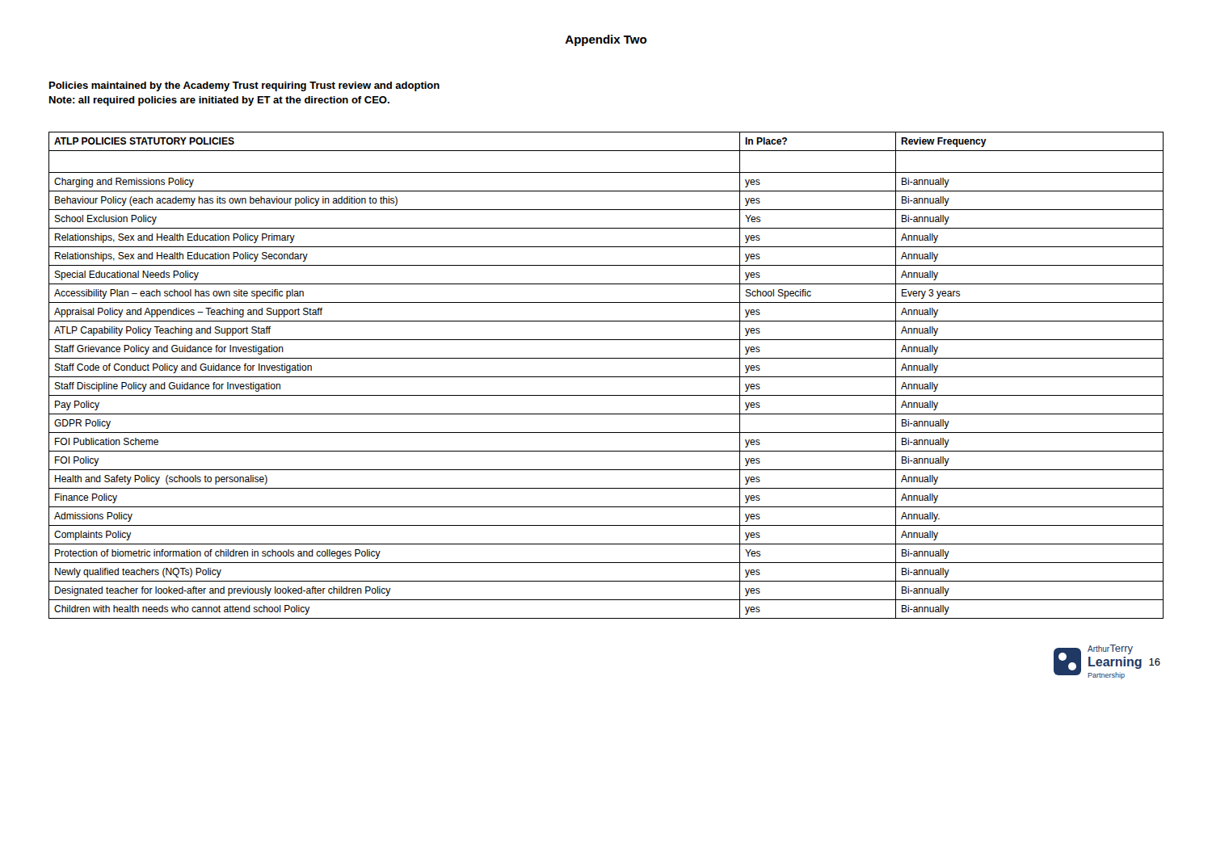Appendix Two
Policies maintained by the Academy Trust requiring Trust review and adoption
Note: all required policies are initiated by ET at the direction of CEO.
| ATLP POLICIES STATUTORY POLICIES | In Place? | Review Frequency |
| --- | --- | --- |
| Charging and Remissions Policy | yes | Bi-annually |
| Behaviour Policy (each academy has its own behaviour policy in addition to this) | yes | Bi-annually |
| School Exclusion Policy | Yes | Bi-annually |
| Relationships, Sex and Health Education Policy Primary | yes | Annually |
| Relationships, Sex and Health Education Policy Secondary | yes | Annually |
| Special Educational Needs Policy | yes | Annually |
| Accessibility Plan – each school has own site specific plan | School Specific | Every 3 years |
| Appraisal Policy and Appendices – Teaching and Support Staff | yes | Annually |
| ATLP Capability Policy Teaching and Support Staff | yes | Annually |
| Staff Grievance Policy and Guidance for Investigation | yes | Annually |
| Staff Code of Conduct Policy and Guidance for Investigation | yes | Annually |
| Staff Discipline Policy and Guidance for Investigation | yes | Annually |
| Pay Policy | yes | Annually |
| GDPR Policy | | Bi-annually |
| FOI Publication Scheme | yes | Bi-annually |
| FOI Policy | yes | Bi-annually |
| Health and Safety Policy (schools to personalise) | yes | Annually |
| Finance Policy | yes | Annually |
| Admissions Policy | yes | Annually. |
| Complaints Policy | yes | Annually |
| Protection of biometric information of children in schools and colleges Policy | Yes | Bi-annually |
| Newly qualified teachers (NQTs) Policy | yes | Bi-annually |
| Designated teacher for looked-after and previously looked-after children Policy | yes | Bi-annually |
| Children with health needs who cannot attend school Policy | yes | Bi-annually |
Arthur Terry
Learning
Partnership 16